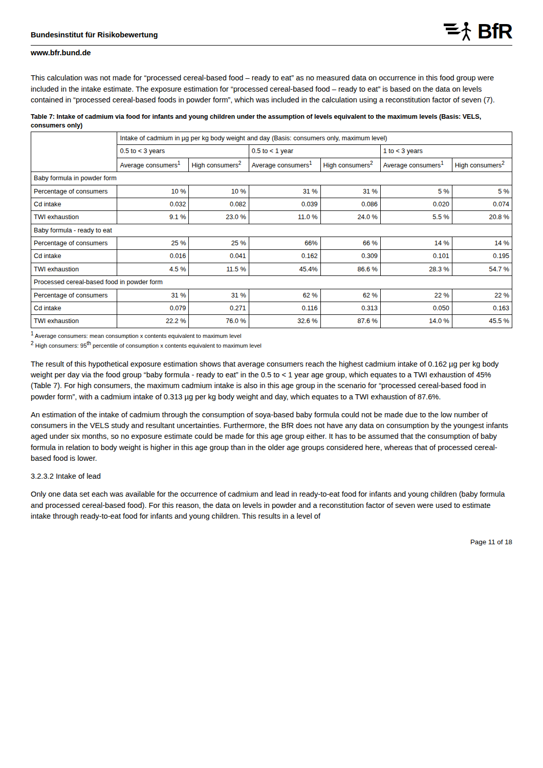Bundesinstitut für Risikobewertung
BfR
www.bfr.bund.de
This calculation was not made for “processed cereal-based food – ready to eat” as no measured data on occurrence in this food group were included in the intake estimate. The exposure estimation for “processed cereal-based food – ready to eat” is based on the data on levels contained in “processed cereal-based foods in powder form”, which was included in the calculation using a reconstitution factor of seven (7).
Table 7: Intake of cadmium via food for infants and young children under the assumption of levels equivalent to the maximum levels (Basis: VELS, consumers only)
| | Intake of cadmium in µg per kg body weight and day (Basis: consumers only, maximum level) |
| 0.5 to < 3 years | 0.5 to < 1 year | 1 to < 3 years |
| Average consumers 1 | High consumers 2 | Average consumers 1 | High consumers 2 | Average consumers 1 | High consumers 2 |
| Baby formula in powder form |
| Percentage of consumers | 10 % | 10 % | 31 % | 31 % | 5 % | 5 % |
| Cd intake | 0.032 | 0.082 | 0.039 | 0.086 | 0.020 | 0.074 |
| TWI exhaustion | 9.1 % | 23.0 % | 11.0 % | 24.0 % | 5.5 % | 20.8 % |
| Baby formula - ready to eat |
| Percentage of consumers | 25 % | 25 % | 66% | 66 % | 14 % | 14 % |
| Cd intake | 0.016 | 0.041 | 0.162 | 0.309 | 0.101 | 0.195 |
| TWI exhaustion | 4.5 % | 11.5 % | 45.4% | 86.6 % | 28.3 % | 54.7 % |
| Processed cereal-based food in powder form |
| Percentage of consumers | 31 % | 31 % | 62 % | 62 % | 22 % | 22 % |
| Cd intake | 0.079 | 0.271 | 0.116 | 0.313 | 0.050 | 0.163 |
| TWI exhaustion | 22.2 % | 76.0 % | 32.6 % | 87.6 % | 14.0 % | 45.5 % |
1 Average consumers: mean consumption x contents equivalent to maximum level
2 High consumers: 95th percentile of consumption x contents equivalent to maximum level
The result of this hypothetical exposure estimation shows that average consumers reach the highest cadmium intake of 0.162 µg per kg body weight per day via the food group “baby formula - ready to eat” in the 0.5 to < 1 year age group, which equates to a TWI exhaustion of 45% (Table 7). For high consumers, the maximum cadmium intake is also in this age group in the scenario for “processed cereal-based food in powder form”, with a cadmium intake of 0.313 µg per kg body weight and day, which equates to a TWI exhaustion of 87.6%.
An estimation of the intake of cadmium through the consumption of soya-based baby formula could not be made due to the low number of consumers in the VELS study and resultant uncertainties. Furthermore, the BfR does not have any data on consumption by the youngest infants aged under six months, so no exposure estimate could be made for this age group either. It has to be assumed that the consumption of baby formula in relation to body weight is higher in this age group than in the older age groups considered here, whereas that of processed cereal-based food is lower.
3.2.3.2 Intake of lead
Only one data set each was available for the occurrence of cadmium and lead in ready-to-eat food for infants and young children (baby formula and processed cereal-based food). For this reason, the data on levels in powder and a reconstitution factor of seven were used to estimate intake through ready-to-eat food for infants and young children. This results in a level of
Page 11 of 18